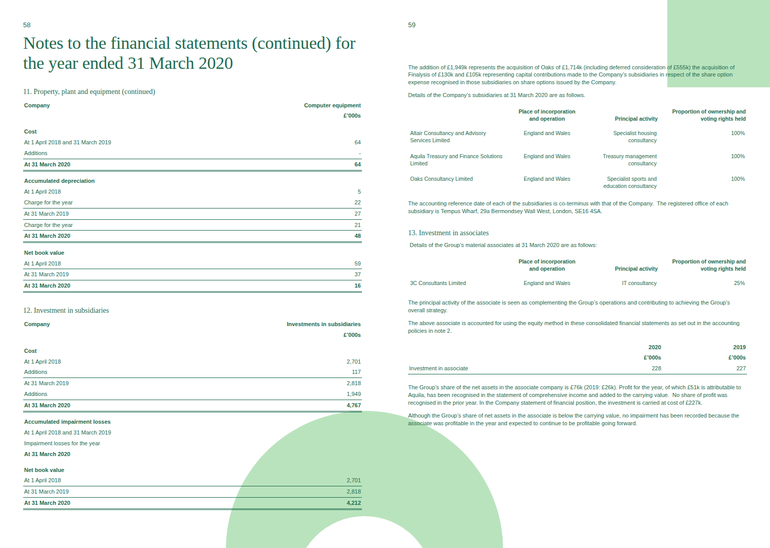58
Notes to the financial statements (continued) for the year ended 31 March 2020
11. Property, plant and equipment (continued)
| Company | Computer equipment |
| | £’000s |
| Cost | |
| At 1 April 2018 and 31 March 2019 | 64 |
| Additions | - |
| At 31 March 2020 | 64 |
| Accumulated depreciation | |
| At 1 April 2018 | 5 |
| Charge for the year | 22 |
| At 31 March 2019 | 27 |
| Charge for the year | 21 |
| At 31 March 2020 | 48 |
| Net book value | |
| At 1 April 2018 | 59 |
| At 31 March 2019 | 37 |
| At 31 March 2020 | 16 |
12. Investment in subsidiaries
| Company | Investments in subsidiaries |
| | £’000s |
| Cost | |
| At 1 April 2018 | 2,701 |
| Additions | 117 |
| At 31 March 2019 | 2,818 |
| Additions | 1,949 |
| At 31 March 2020 | 4,767 |
| Accumulated impairment losses | |
| At 1 April 2018 and 31 March 2019 | |
| Impairment losses for the year | |
| At 31 March 2020 | |
| Net book value | |
| At 1 April 2018 | 2,701 |
| At 31 March 2019 | 2,818 |
| At 31 March 2020 | 4,212 |
59
The addition of £1,949k represents the acquisition of Oaks of £1,714k (including deferred consideration of £555k) the acquisition of Finalysis of £130k and £105k representing capital contributions made to the Company’s subsidiaries in respect of the share option expense recognised in those subsidiaries on share options issued by the Company.
Details of the Company’s subsidiaries at 31 March 2020 are as follows.
| | Place of incorporation and operation | Principal activity | Proportion of ownership and voting rights held |
| --- | --- | --- | --- |
| Altair Consultancy and Advisory Services Limited | England and Wales | Specialist housing consultancy | 100% |
| Aquila Treasury and Finance Solutions Limited | England and Wales | Treasury management consultancy | 100% |
| Oaks Consultancy Limited | England and Wales | Specialist sports and education consultancy | 100% |
The accounting reference date of each of the subsidiaries is co-terminus with that of the Company. The registered office of each subsidiary is Tempus Wharf, 29a Bermondsey Wall West, London, SE16 4SA.
13. Investment in associates
Details of the Group’s material associates at 31 March 2020 are as follows:
| | Place of incorporation and operation | Principal activity | Proportion of ownership and voting rights held |
| --- | --- | --- | --- |
| 3C Consultants Limited | England and Wales | IT consultancy | 25% |
The principal activity of the associate is seen as complementing the Group’s operations and contributing to achieving the Group’s overall strategy.
The above associate is accounted for using the equity method in these consolidated financial statements as set out in the accounting policies in note 2.
| | 2020 | 2019 |
| | £’000s | £’000s |
| Investment in associate | 228 | 227 |
The Group’s share of the net assets in the associate company is £76k (2019: £26k). Profit for the year, of which £51k is attributable to Aquila, has been recognised in the statement of comprehensive income and added to the carrying value. No share of profit was recognised in the prior year. In the Company statement of financial position, the investment is carried at cost of £227k.
Although the Group’s share of net assets in the associate is below the carrying value, no impairment has been recorded because the associate was profitable in the year and expected to continue to be profitable going forward.